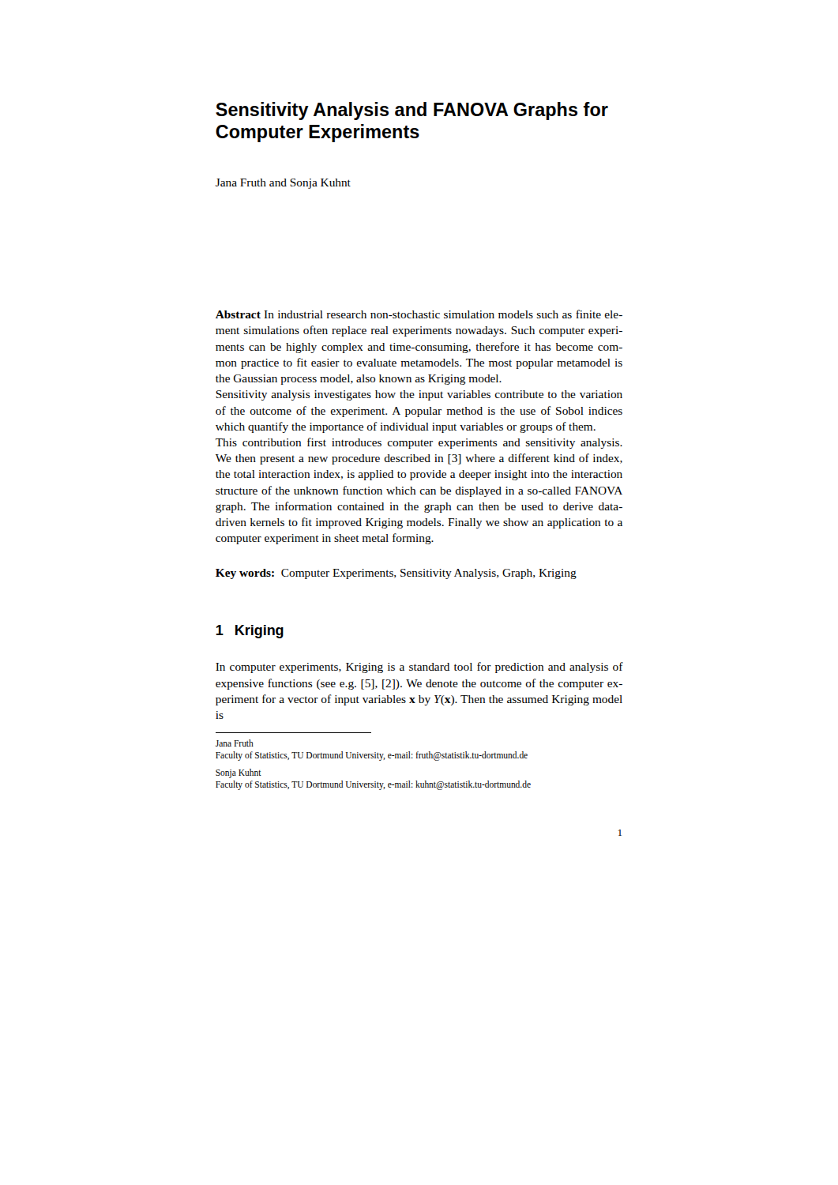Sensitivity Analysis and FANOVA Graphs for
Computer Experiments
Jana Fruth and Sonja Kuhnt
Abstract In industrial research non-stochastic simulation models such as finite element simulations often replace real experiments nowadays. Such computer experiments can be highly complex and time-consuming, therefore it has become common practice to fit easier to evaluate metamodels. The most popular metamodel is the Gaussian process model, also known as Kriging model.
Sensitivity analysis investigates how the input variables contribute to the variation of the outcome of the experiment. A popular method is the use of Sobol indices which quantify the importance of individual input variables or groups of them.
This contribution first introduces computer experiments and sensitivity analysis. We then present a new procedure described in [3] where a different kind of index, the total interaction index, is applied to provide a deeper insight into the interaction structure of the unknown function which can be displayed in a so-called FANOVA graph. The information contained in the graph can then be used to derive data-driven kernels to fit improved Kriging models. Finally we show an application to a computer experiment in sheet metal forming.
Key words: Computer Experiments, Sensitivity Analysis, Graph, Kriging
1 Kriging
In computer experiments, Kriging is a standard tool for prediction and analysis of expensive functions (see e.g. [5], [2]). We denote the outcome of the computer experiment for a vector of input variables x by Y(x). Then the assumed Kriging model is
Jana Fruth Faculty of Statistics, TU Dortmund University, e-mail: fruth@statistik.tu-dortmund.de
Sonja Kuhnt Faculty of Statistics, TU Dortmund University, e-mail: kuhnt@statistik.tu-dortmund.de
1